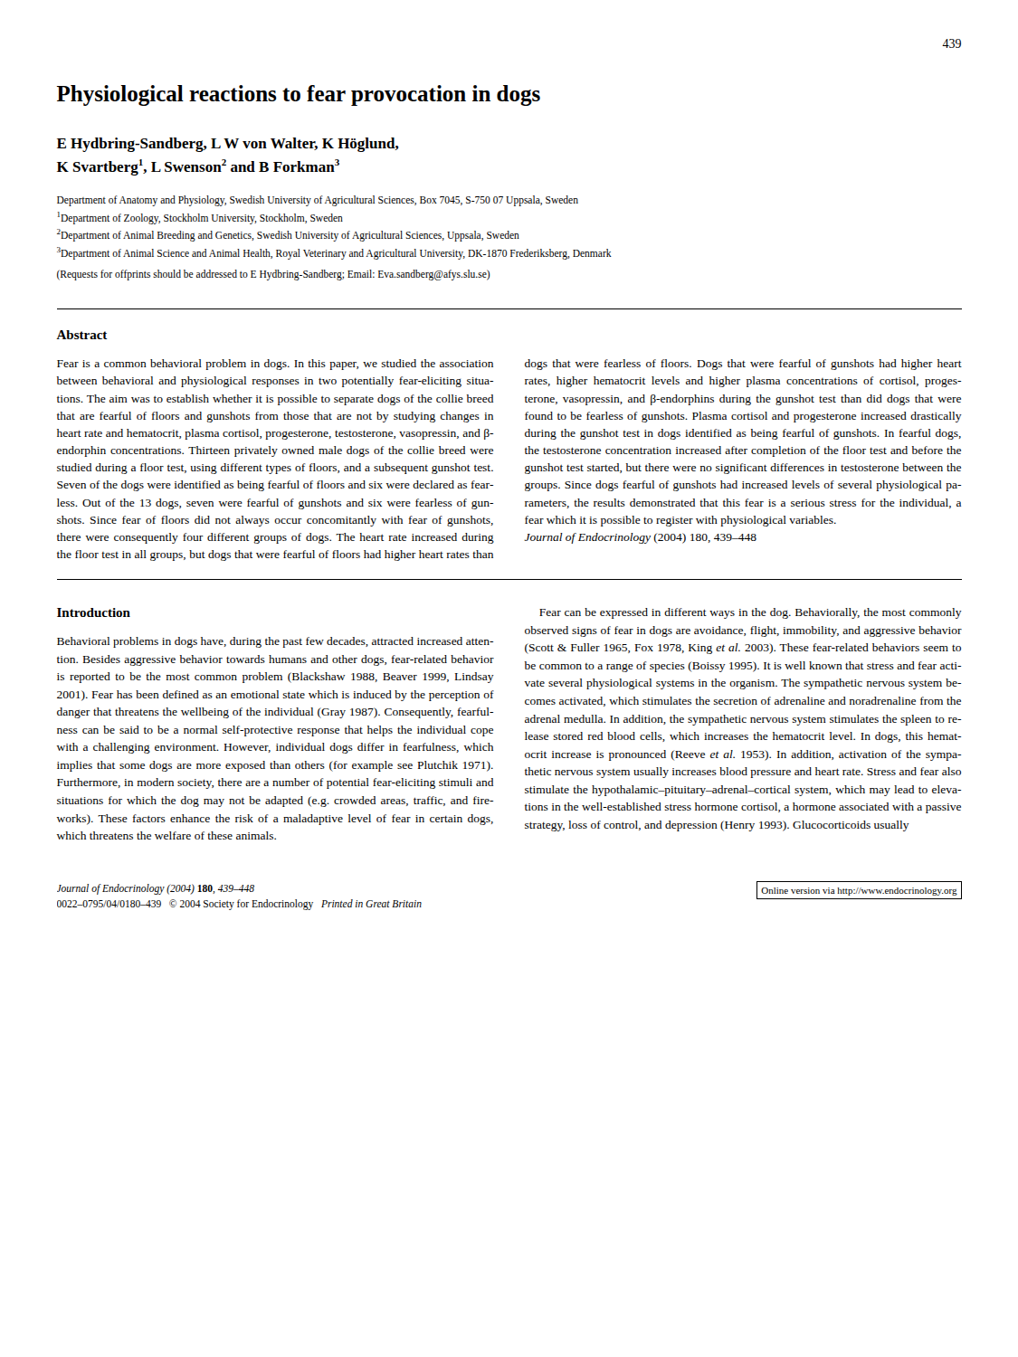439
Physiological reactions to fear provocation in dogs
E Hydbring-Sandberg, L W von Walter, K Höglund,
K Svartberg1, L Swenson2 and B Forkman3
Department of Anatomy and Physiology, Swedish University of Agricultural Sciences, Box 7045, S-750 07 Uppsala, Sweden
1Department of Zoology, Stockholm University, Stockholm, Sweden
2Department of Animal Breeding and Genetics, Swedish University of Agricultural Sciences, Uppsala, Sweden
3Department of Animal Science and Animal Health, Royal Veterinary and Agricultural University, DK-1870 Frederiksberg, Denmark
(Requests for offprints should be addressed to E Hydbring-Sandberg; Email: Eva.sandberg@afys.slu.se)
Abstract
Fear is a common behavioral problem in dogs. In this paper, we studied the association between behavioral and physiological responses in two potentially fear-eliciting situations. The aim was to establish whether it is possible to separate dogs of the collie breed that are fearful of floors and gunshots from those that are not by studying changes in heart rate and hematocrit, plasma cortisol, progesterone, testosterone, vasopressin, and β-endorphin concentrations. Thirteen privately owned male dogs of the collie breed were studied during a floor test, using different types of floors, and a subsequent gunshot test. Seven of the dogs were identified as being fearful of floors and six were declared as fearless. Out of the 13 dogs, seven were fearful of gunshots and six were fearless of gunshots. Since fear of floors did not always occur concomitantly with fear of gunshots, there were consequently four different groups of dogs. The heart rate increased during the floor test in all groups, but dogs that were fearful of floors had higher heart rates than dogs that were fearless of floors. Dogs that were fearful of gunshots had higher heart rates, higher hematocrit levels and higher plasma concentrations of cortisol, progesterone, vasopressin, and β-endorphins during the gunshot test than did dogs that were found to be fearless of gunshots. Plasma cortisol and progesterone increased drastically during the gunshot test in dogs identified as being fearful of gunshots. In fearful dogs, the testosterone concentration increased after completion of the floor test and before the gunshot test started, but there were no significant differences in testosterone between the groups. Since dogs fearful of gunshots had increased levels of several physiological parameters, the results demonstrated that this fear is a serious stress for the individual, a fear which it is possible to register with physiological variables.
Journal of Endocrinology (2004) 180, 439–448
Introduction
Behavioral problems in dogs have, during the past few decades, attracted increased attention. Besides aggressive behavior towards humans and other dogs, fear-related behavior is reported to be the most common problem (Blackshaw 1988, Beaver 1999, Lindsay 2001). Fear has been defined as an emotional state which is induced by the perception of danger that threatens the wellbeing of the individual (Gray 1987). Consequently, fearfulness can be said to be a normal self-protective response that helps the individual cope with a challenging environment. However, individual dogs differ in fearfulness, which implies that some dogs are more exposed than others (for example see Plutchik 1971). Furthermore, in modern society, there are a number of potential fear-eliciting stimuli and situations for which the dog may not be adapted (e.g. crowded areas, traffic, and fireworks). These factors enhance the risk of a maladaptive level of fear in certain dogs, which threatens the welfare of these animals.
Fear can be expressed in different ways in the dog. Behaviorally, the most commonly observed signs of fear in dogs are avoidance, flight, immobility, and aggressive behavior (Scott & Fuller 1965, Fox 1978, King et al. 2003). These fear-related behaviors seem to be common to a range of species (Boissy 1995). It is well known that stress and fear activate several physiological systems in the organism. The sympathetic nervous system becomes activated, which stimulates the secretion of adrenaline and noradrenaline from the adrenal medulla. In addition, the sympathetic nervous system stimulates the spleen to release stored red blood cells, which increases the hematocrit level. In dogs, this hematocrit increase is pronounced (Reeve et al. 1953). In addition, activation of the sympathetic nervous system usually increases blood pressure and heart rate. Stress and fear also stimulate the hypothalamic–pituitary–adrenal–cortical system, which may lead to elevations in the well-established stress hormone cortisol, a hormone associated with a passive strategy, loss of control, and depression (Henry 1993). Glucocorticoids usually
Journal of Endocrinology (2004) 180, 439–448
0022–0795/04/0180–439 © 2004 Society for Endocrinology Printed in Great Britain
Online version via http://www.endocrinology.org